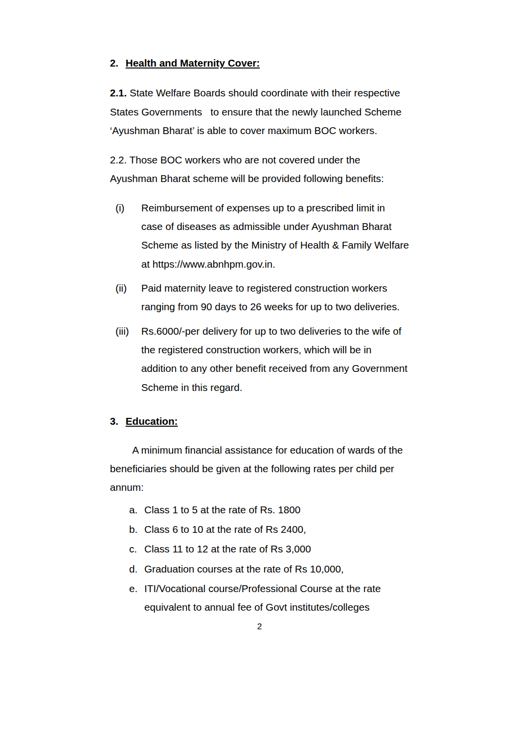2. Health and Maternity Cover:
2.1. State Welfare Boards should coordinate with their respective States Governments to ensure that the newly launched Scheme ‘Ayushman Bharat’ is able to cover maximum BOC workers.
2.2. Those BOC workers who are not covered under the Ayushman Bharat scheme will be provided following benefits:
(i) Reimbursement of expenses up to a prescribed limit in case of diseases as admissible under Ayushman Bharat Scheme as listed by the Ministry of Health & Family Welfare at https://www.abnhpm.gov.in.
(ii) Paid maternity leave to registered construction workers ranging from 90 days to 26 weeks for up to two deliveries.
(iii) Rs.6000/-per delivery for up to two deliveries to the wife of the registered construction workers, which will be in addition to any other benefit received from any Government Scheme in this regard.
3. Education:
A minimum financial assistance for education of wards of the beneficiaries should be given at the following rates per child per annum:
a. Class 1 to 5 at the rate of Rs. 1800
b. Class 6 to 10 at the rate of Rs 2400,
c. Class 11 to 12 at the rate of Rs 3,000
d. Graduation courses at the rate of Rs 10,000,
e. ITI/Vocational course/Professional Course at the rate equivalent to annual fee of Govt institutes/colleges
2